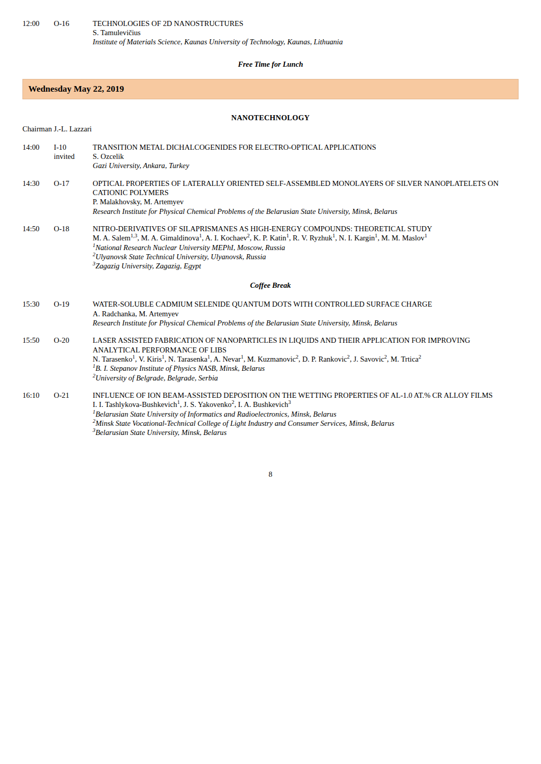| 12:00 | O-16 | TECHNOLOGIES OF 2D NANOSTRUCTURES S. Tamulevičius Institute of Materials Science, Kaunas University of Technology, Kaunas, Lithuania |
Free Time for Lunch
Wednesday May 22, 2019
NANOTECHNOLOGY
Chairman J.-L. Lazzari
| 14:00 | I-10 invited | TRANSITION METAL DICHALCOGENIDES FOR ELECTRO-OPTICAL APPLICATIONS S. Ozcelik Gazi University, Ankara, Turkey |
| 14:30 | O-17 | OPTICAL PROPERTIES OF LATERALLY ORIENTED SELF-ASSEMBLED MONOLAYERS OF SILVER NANOPLATELETS ON CATIONIC POLYMERS P. Malakhovsky, M. Artemyev Research Institute for Physical Chemical Problems of the Belarusian State University, Minsk, Belarus |
| 14:50 | O-18 | NITRO-DERIVATIVES OF SILAPRISMANES AS HIGH-ENERGY COMPOUNDS: THEORETICAL STUDY M. A. Salem 1,3 , M. A. Gimaldinova 1 , A. I. Kochaev 2 , K. P. Katin 1 , R. V. Ryzhuk 1 , N. I. Kargin 1 , M. M. Maslov 1 1 National Research Nuclear University MEPhI, Moscow, Russia 2 Ulyanovsk State Technical University, Ulyanovsk, Russia 3 Zagazig University, Zagazig, Egypt |
Coffee Break
| 15:30 | O-19 | WATER-SOLUBLE CADMIUM SELENIDE QUANTUM DOTS WITH CONTROLLED SURFACE CHARGE A. Radchanka, M. Artemyev Research Institute for Physical Chemical Problems of the Belarusian State University, Minsk, Belarus |
| 15:50 | O-20 | LASER ASSISTED FABRICATION OF NANOPARTICLES IN LIQUIDS AND THEIR APPLICATION FOR IMPROVING ANALYTICAL PERFORMANCE OF LIBS N. Tarasenko 1 , V. Kiris 1 , N. Tarasenka 1 , A. Nevar 1 , M. Kuzmanovic 2 , D. P. Rankovic 2 , J. Savovic 2 , M. Trtica 2 1 B. I. Stepanov Institute of Physics NASB, Minsk, Belarus 2 University of Belgrade, Belgrade, Serbia |
| 16:10 | O-21 | INFLUENCE OF ION BEAM-ASSISTED DEPOSITION ON THE WETTING PROPERTIES OF Al-1.0 AT.% Cr ALLOY FILMS I. I. Tashlykova-Bushkevich 1 , J. S. Yakovenko 2 , I. A. Bushkevich 3 1 Belarusian State University of Informatics and Radioelectronics, Minsk, Belarus 2 Minsk State Vocational-Technical College of Light Industry and Consumer Services, Minsk, Belarus 3 Belarusian State University, Minsk, Belarus |
8